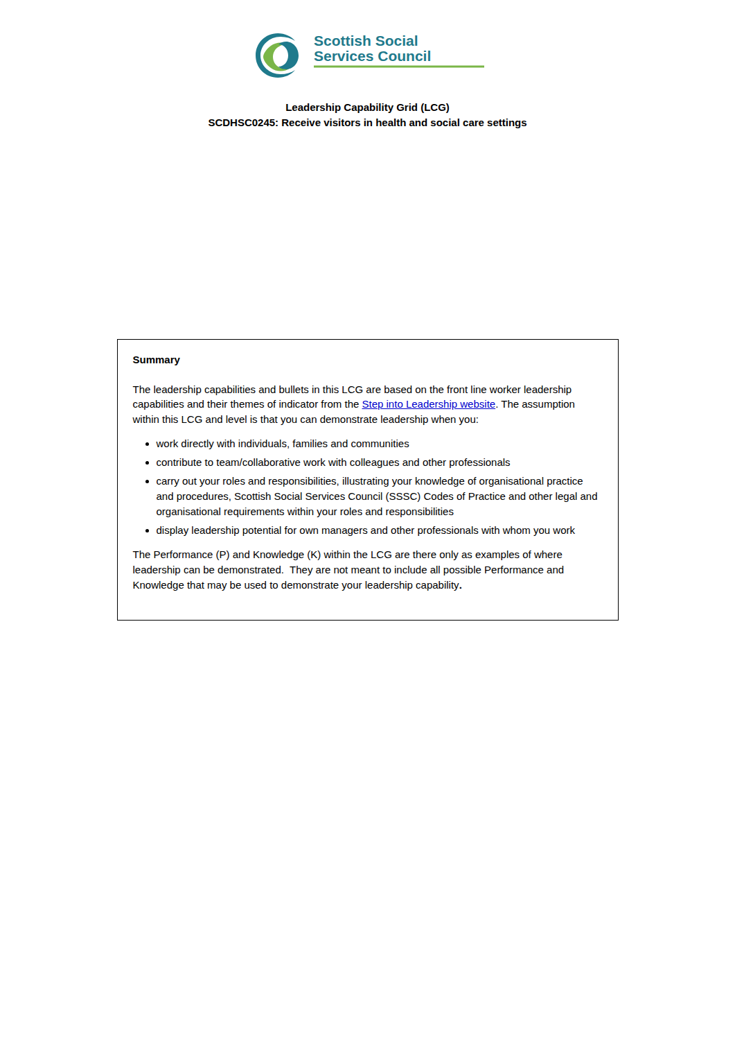Scottish Social Services Council
Leadership Capability Grid (LCG)
SCDHSC0245: Receive visitors in health and social care settings
Summary
The leadership capabilities and bullets in this LCG are based on the front line worker leadership capabilities and their themes of indicator from the Step into Leadership website. The assumption within this LCG and level is that you can demonstrate leadership when you:
work directly with individuals, families and communities
contribute to team/collaborative work with colleagues and other professionals
carry out your roles and responsibilities, illustrating your knowledge of organisational practice and procedures, Scottish Social Services Council (SSSC) Codes of Practice and other legal and organisational requirements within your roles and responsibilities
display leadership potential for own managers and other professionals with whom you work
The Performance (P) and Knowledge (K) within the LCG are there only as examples of where leadership can be demonstrated. They are not meant to include all possible Performance and Knowledge that may be used to demonstrate your leadership capability.